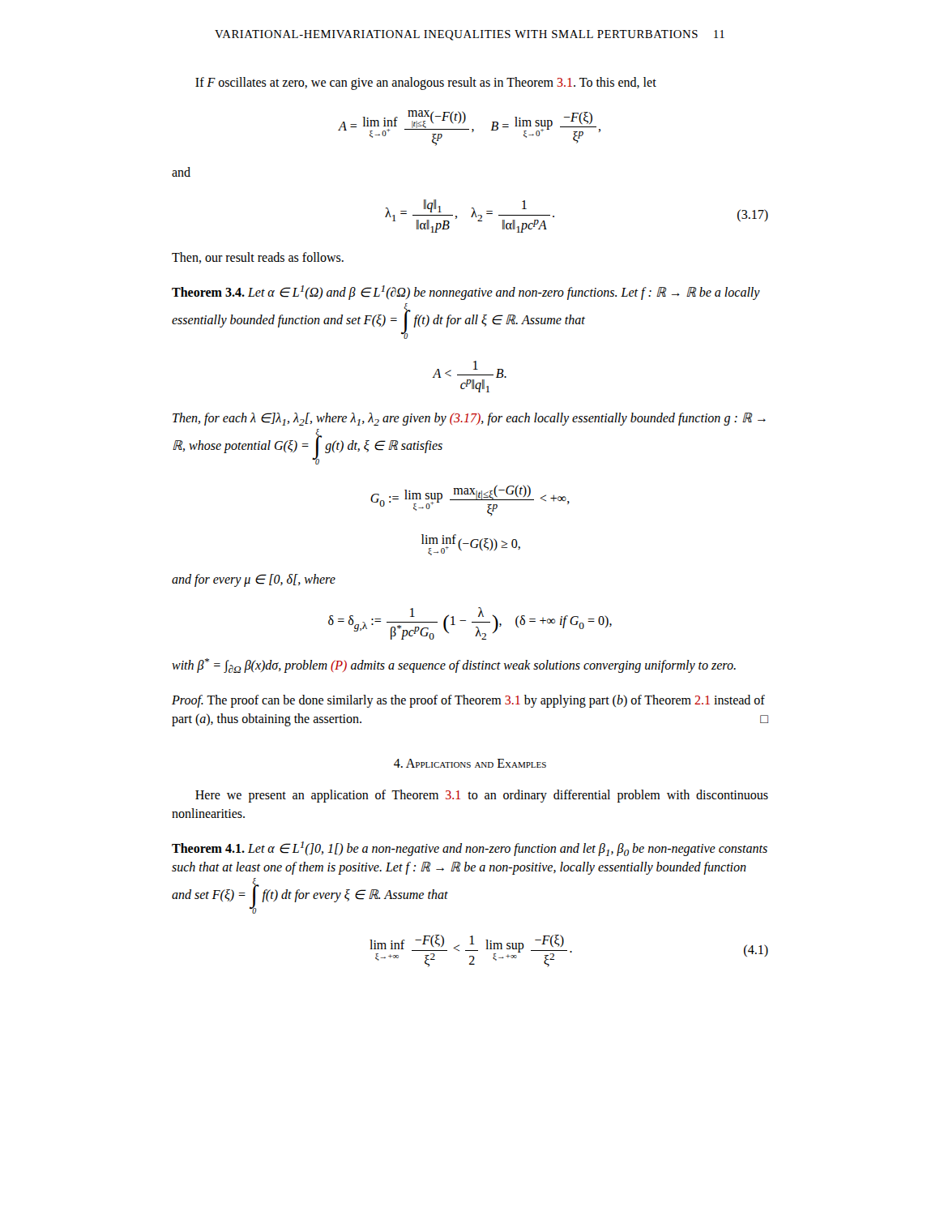VARIATIONAL-HEMIVARIATIONAL INEQUALITIES WITH SMALL PERTURBATIONS11
If F oscillates at zero, we can give an analogous result as in Theorem 3.1. To this end, let
A = lim inf ξ→0+ max|t|≤ξ(−F(t)) ξp, B = lim sup ξ→0+ −F(ξ) ξp,
and
λ1 = ‖q‖1‖α‖1pB, λ2 = 1‖α‖1pcpA. (3.17)
Then, our result reads as follows.
Theorem 3.4. Let α ∈ L1(Ω) and β ∈ L1(∂Ω) be nonnegative and non-zero functions. Let f : ℝ → ℝ be a locally essentially bounded function and set F(ξ) = ξ∫0 f(t) dt for all ξ ∈ ℝ. Assume that
A < 1 cp‖q‖1 B.
Then, for each λ ∈]λ1, λ2[, where λ1, λ2 are given by (3.17), for each locally essentially bounded function g : ℝ → ℝ, whose potential G(ξ) = ξ∫0 g(t) dt, ξ ∈ ℝ satisfies
G0 := lim sup ξ→0+ max|t|≤ξ(−G(t)) ξp < +∞,
lim inf ξ→0+(−G(ξ)) ≥ 0,
and for every μ ∈ [0, δ[, where
δ = δg,λ := 1 β*pcpG0 (1 − λλ2), (δ = +∞ if G0 = 0),
with β* = ∫∂Ω β(x)dσ, problem (P) admits a sequence of distinct weak solutions converging uniformly to zero.
Proof. The proof can be done similarly as the proof of Theorem 3.1 by applying part (b) of Theorem 2.1 instead of part (a), thus obtaining the assertion. □
4. Applications and Examples
Here we present an application of Theorem 3.1 to an ordinary differential problem with discontinuous nonlinearities.
Theorem 4.1. Let α ∈ L1(]0, 1[) be a non-negative and non-zero function and let β1, β0 be non-negative constants such that at least one of them is positive. Let f : ℝ → ℝ be a non-positive, locally essentially bounded function and set F(ξ) = ξ∫0 f(t) dt for every ξ ∈ ℝ. Assume that
lim inf ξ→+∞ −F(ξ) ξ2 < 12 lim sup ξ→+∞ −F(ξ) ξ2. (4.1)